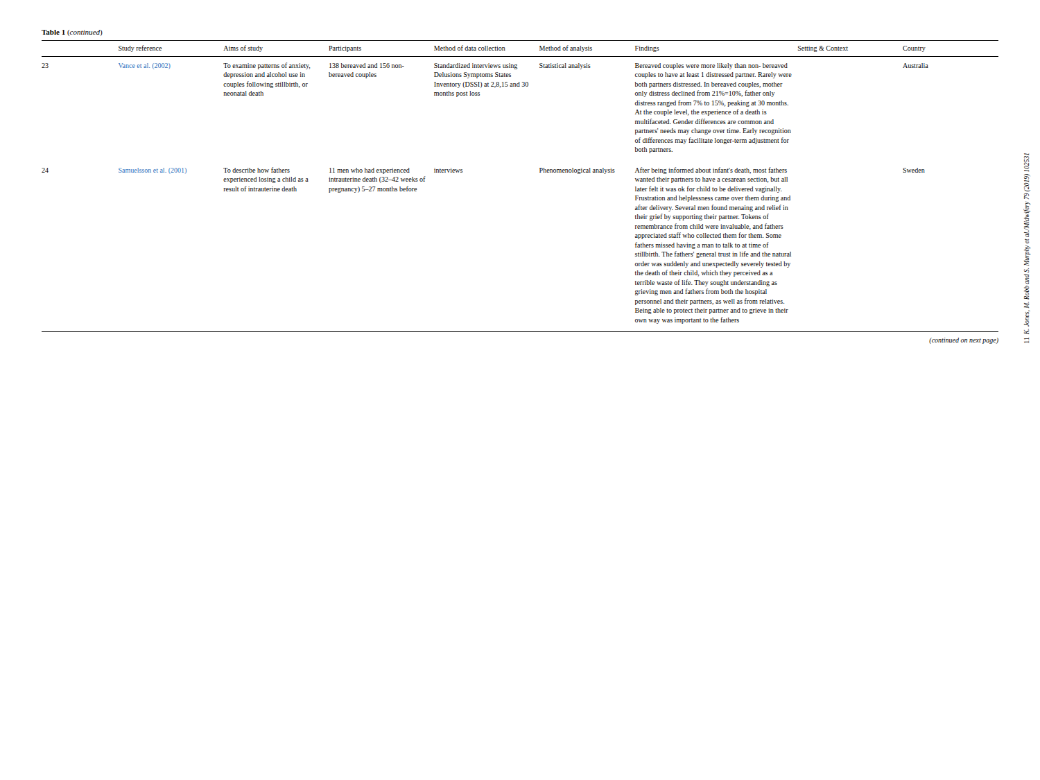Table 1 (continued)
| | Study reference | Aims of study | Participants | Method of data collection | Method of analysis | Findings | Setting & Context | Country |
| --- | --- | --- | --- | --- | --- | --- | --- | --- |
| 23 | Vance et al. (2002) | To examine patterns of anxiety, depression and alcohol use in couples following stillbirth, or neonatal death | 138 bereaved and 156 non- bereaved couples | Standardized interviews using Delusions Symptoms States Inventory (DSSI) at 2,8,15 and 30 months post loss | Statistical analysis | Bereaved couples were more likely than non- bereaved couples to have at least 1 distressed partner. Rarely were both partners distressed. In bereaved couples, mother only distress declined from 21%=10%, father only distress ranged from 7% to 15%, peaking at 30 months. At the couple level, the experience of a death is multifaceted. Gender differences are common and partners' needs may change over time. Early recognition of differences may facilitate longer-term adjustment for both partners. | | Australia |
| 24 | Samuelsson et al. (2001) | To describe how fathers experienced losing a child as a result of intrauterine death | 11 men who had experienced intrauterine death (32–42 weeks of pregnancy) 5–27 months before | interviews | Phenomenological analysis | After being informed about infant's death, most fathers wanted their partners to have a cesarean section, but all later felt it was ok for child to be delivered vaginally. Frustration and helplessness came over them during and after delivery. Several men found menaing and relief in their grief by supporting their partner. Tokens of remembrance from child were invaluable, and fathers appreciated staff who collected them for them. Some fathers missed having a man to talk to at time of stillbirth. The fathers' general trust in life and the natural order was suddenly and unexpectedly severely tested by the death of their child, which they perceived as a terrible waste of life. They sought understanding as grieving men and fathers from both the hospital personnel and their partners, as well as from relatives. Being able to protect their partner and to grieve in their own way was important to the fathers | | Sweden |
(continued on next page)
K. Jones, M. Robb and S. Murphy et al./Midwifery 79 (2019) 102531
11